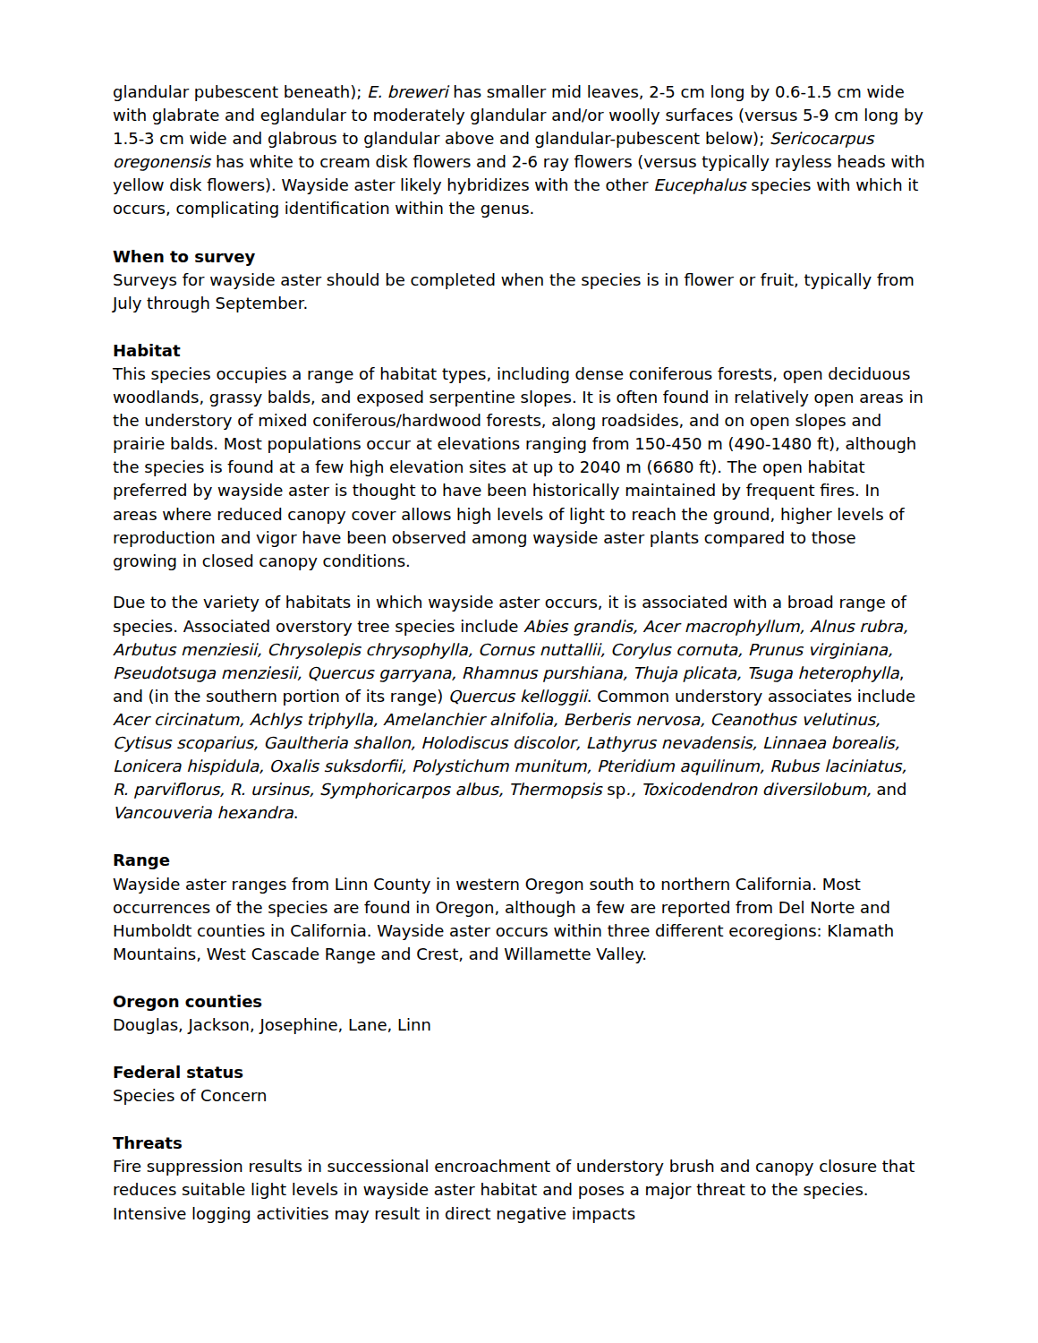glandular pubescent beneath); E. breweri has smaller mid leaves, 2-5 cm long by 0.6-1.5 cm wide with glabrate and eglandular to moderately glandular and/or woolly surfaces (versus 5-9 cm long by 1.5-3 cm wide and glabrous to glandular above and glandular-pubescent below); Sericocarpus oregonensis has white to cream disk flowers and 2-6 ray flowers (versus typically rayless heads with yellow disk flowers). Wayside aster likely hybridizes with the other Eucephalus species with which it occurs, complicating identification within the genus.
When to survey
Surveys for wayside aster should be completed when the species is in flower or fruit, typically from July through September.
Habitat
This species occupies a range of habitat types, including dense coniferous forests, open deciduous woodlands, grassy balds, and exposed serpentine slopes. It is often found in relatively open areas in the understory of mixed coniferous/hardwood forests, along roadsides, and on open slopes and prairie balds. Most populations occur at elevations ranging from 150-450 m (490-1480 ft), although the species is found at a few high elevation sites at up to 2040 m (6680 ft). The open habitat preferred by wayside aster is thought to have been historically maintained by frequent fires. In areas where reduced canopy cover allows high levels of light to reach the ground, higher levels of reproduction and vigor have been observed among wayside aster plants compared to those growing in closed canopy conditions.
Due to the variety of habitats in which wayside aster occurs, it is associated with a broad range of species. Associated overstory tree species include Abies grandis, Acer macrophyllum, Alnus rubra, Arbutus menziesii, Chrysolepis chrysophylla, Cornus nuttallii, Corylus cornuta, Prunus virginiana, Pseudotsuga menziesii, Quercus garryana, Rhamnus purshiana, Thuja plicata, Tsuga heterophylla, and (in the southern portion of its range) Quercus kelloggii. Common understory associates include Acer circinatum, Achlys triphylla, Amelanchier alnifolia, Berberis nervosa, Ceanothus velutinus, Cytisus scoparius, Gaultheria shallon, Holodiscus discolor, Lathyrus nevadensis, Linnaea borealis, Lonicera hispidula, Oxalis suksdorfii, Polystichum munitum, Pteridium aquilinum, Rubus laciniatus, R. parviflorus, R. ursinus, Symphoricarpos albus, Thermopsis sp., Toxicodendron diversilobum, and Vancouveria hexandra.
Range
Wayside aster ranges from Linn County in western Oregon south to northern California. Most occurrences of the species are found in Oregon, although a few are reported from Del Norte and Humboldt counties in California. Wayside aster occurs within three different ecoregions: Klamath Mountains, West Cascade Range and Crest, and Willamette Valley.
Oregon counties
Douglas, Jackson, Josephine, Lane, Linn
Federal status
Species of Concern
Threats
Fire suppression results in successional encroachment of understory brush and canopy closure that reduces suitable light levels in wayside aster habitat and poses a major threat to the species. Intensive logging activities may result in direct negative impacts